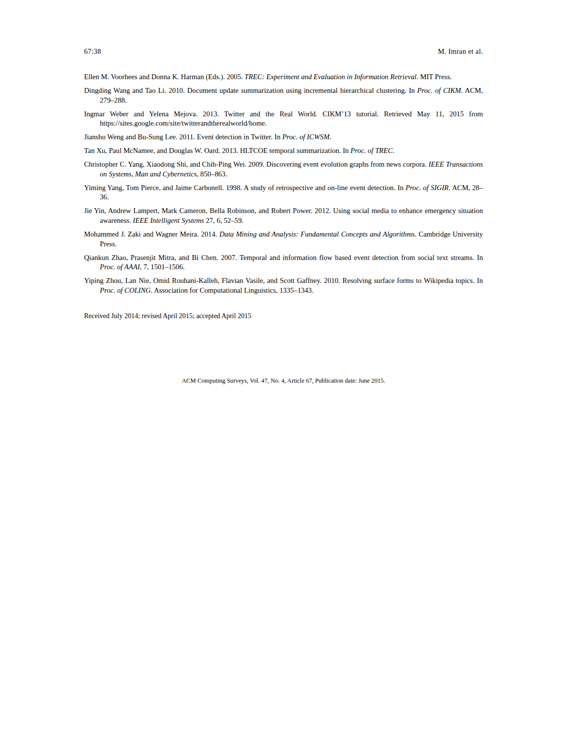67:38 M. Imran et al.
Ellen M. Voorhees and Donna K. Harman (Eds.). 2005. TREC: Experiment and Evaluation in Information Retrieval. MIT Press.
Dingding Wang and Tao Li. 2010. Document update summarization using incremental hierarchical clustering. In Proc. of CIKM. ACM, 279–288.
Ingmar Weber and Yelena Mejova. 2013. Twitter and the Real World. CIKM’13 tutorial. Retrieved May 11, 2015 from https://sites.google.com/site/twitterandtherealworld/home.
Jianshu Weng and Bu-Sung Lee. 2011. Event detection in Twitter. In Proc. of ICWSM.
Tan Xu, Paul McNamee, and Douglas W. Oard. 2013. HLTCOE temporal summarization. In Proc. of TREC.
Christopher C. Yang, Xiaodong Shi, and Chih-Ping Wei. 2009. Discovering event evolution graphs from news corpora. IEEE Transactions on Systems, Man and Cybernetics, 850–863.
Yiming Yang, Tom Pierce, and Jaime Carbonell. 1998. A study of retrospective and on-line event detection. In Proc. of SIGIR. ACM, 28–36.
Jie Yin, Andrew Lampert, Mark Cameron, Bella Robinson, and Robert Power. 2012. Using social media to enhance emergency situation awareness. IEEE Intelligent Systems 27, 6, 52–59.
Mohammed J. Zaki and Wagner Meira. 2014. Data Mining and Analysis: Fundamental Concepts and Algorithms. Cambridge University Press.
Qiankun Zhao, Prasenjit Mitra, and Bi Chen. 2007. Temporal and information flow based event detection from social text streams. In Proc. of AAAI, 7, 1501–1506.
Yiping Zhou, Lan Nie, Omid Rouhani-Kalleh, Flavian Vasile, and Scott Gaffney. 2010. Resolving surface forms to Wikipedia topics. In Proc. of COLING. Association for Computational Linguistics, 1335–1343.
Received July 2014; revised April 2015; accepted April 2015
ACM Computing Surveys, Vol. 47, No. 4, Article 67, Publication date: June 2015.